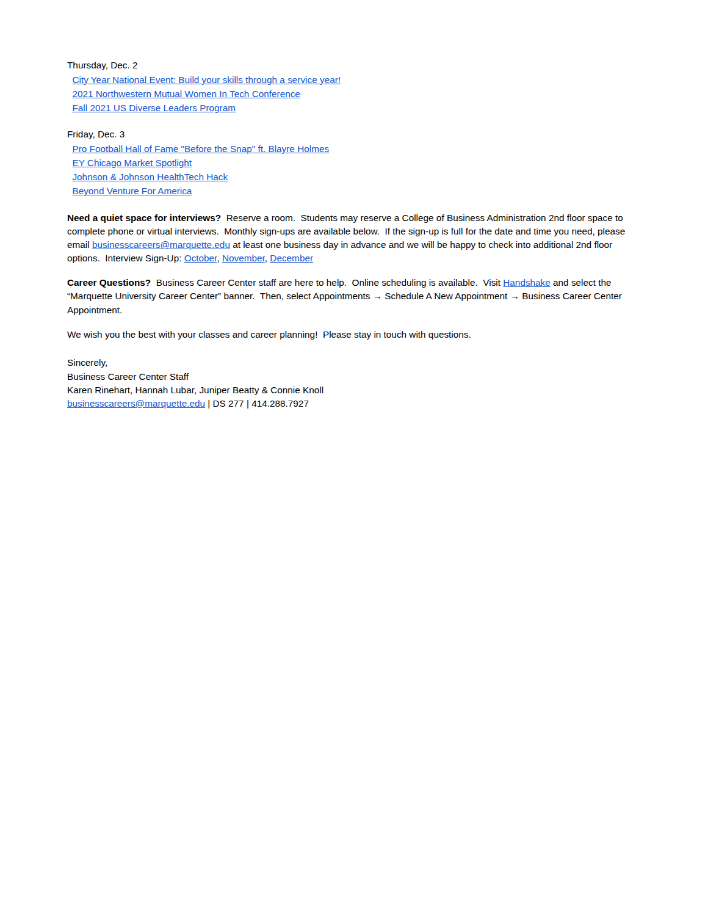Thursday, Dec. 2
City Year National Event: Build your skills through a service year!
2021 Northwestern Mutual Women In Tech Conference
Fall 2021 US Diverse Leaders Program
Friday, Dec. 3
Pro Football Hall of Fame "Before the Snap" ft. Blayre Holmes
EY Chicago Market Spotlight
Johnson & Johnson HealthTech Hack
Beyond Venture For America
Need a quiet space for interviews? Reserve a room. Students may reserve a College of Business Administration 2nd floor space to complete phone or virtual interviews. Monthly sign-ups are available below. If the sign-up is full for the date and time you need, please email businesscareers@marquette.edu at least one business day in advance and we will be happy to check into additional 2nd floor options. Interview Sign-Up: October, November, December
Career Questions? Business Career Center staff are here to help. Online scheduling is available. Visit Handshake and select the “Marquette University Career Center” banner. Then, select Appointments → Schedule A New Appointment → Business Career Center Appointment.
We wish you the best with your classes and career planning! Please stay in touch with questions.
Sincerely,
Business Career Center Staff
Karen Rinehart, Hannah Lubar, Juniper Beatty & Connie Knoll
businesscareers@marquette.edu | DS 277 | 414.288.7927